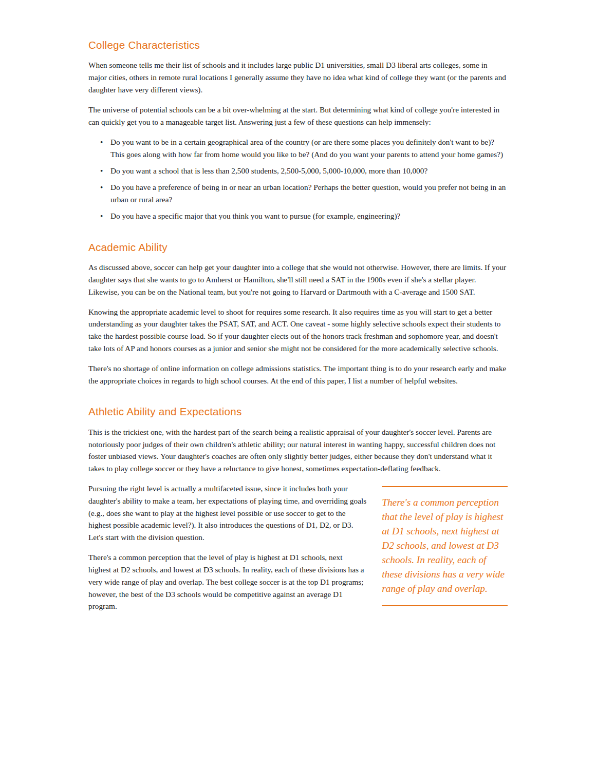College Characteristics
When someone tells me their list of schools and it includes large public D1 universities, small D3 liberal arts colleges, some in major cities, others in remote rural locations I generally assume they have no idea what kind of college they want (or the parents and daughter have very different views).
The universe of potential schools can be a bit over-whelming at the start. But determining what kind of college you're interested in can quickly get you to a manageable target list. Answering just a few of these questions can help immensely:
Do you want to be in a certain geographical area of the country (or are there some places you definitely don't want to be)? This goes along with how far from home would you like to be? (And do you want your parents to attend your home games?)
Do you want a school that is less than 2,500 students, 2,500-5,000, 5,000-10,000, more than 10,000?
Do you have a preference of being in or near an urban location? Perhaps the better question, would you prefer not being in an urban or rural area?
Do you have a specific major that you think you want to pursue (for example, engineering)?
Academic Ability
As discussed above, soccer can help get your daughter into a college that she would not otherwise. However, there are limits. If your daughter says that she wants to go to Amherst or Hamilton, she'll still need a SAT in the 1900s even if she's a stellar player. Likewise, you can be on the National team, but you're not going to Harvard or Dartmouth with a C-average and 1500 SAT.
Knowing the appropriate academic level to shoot for requires some research. It also requires time as you will start to get a better understanding as your daughter takes the PSAT, SAT, and ACT. One caveat - some highly selective schools expect their students to take the hardest possible course load. So if your daughter elects out of the honors track freshman and sophomore year, and doesn't take lots of AP and honors courses as a junior and senior she might not be considered for the more academically selective schools.
There's no shortage of online information on college admissions statistics. The important thing is to do your research early and make the appropriate choices in regards to high school courses. At the end of this paper, I list a number of helpful websites.
Athletic Ability and Expectations
This is the trickiest one, with the hardest part of the search being a realistic appraisal of your daughter's soccer level. Parents are notoriously poor judges of their own children's athletic ability; our natural interest in wanting happy, successful children does not foster unbiased views. Your daughter's coaches are often only slightly better judges, either because they don't understand what it takes to play college soccer or they have a reluctance to give honest, sometimes expectation-deflating feedback.
There's a common perception that the level of play is highest at D1 schools, next highest at D2 schools, and lowest at D3 schools. In reality, each of these divisions has a very wide range of play and overlap.
Pursuing the right level is actually a multifaceted issue, since it includes both your daughter's ability to make a team, her expectations of playing time, and overriding goals (e.g., does she want to play at the highest level possible or use soccer to get to the highest possible academic level?). It also introduces the questions of D1, D2, or D3. Let's start with the division question.
There's a common perception that the level of play is highest at D1 schools, next highest at D2 schools, and lowest at D3 schools. In reality, each of these divisions has a very wide range of play and overlap. The best college soccer is at the top D1 programs; however, the best of the D3 schools would be competitive against an average D1 program.